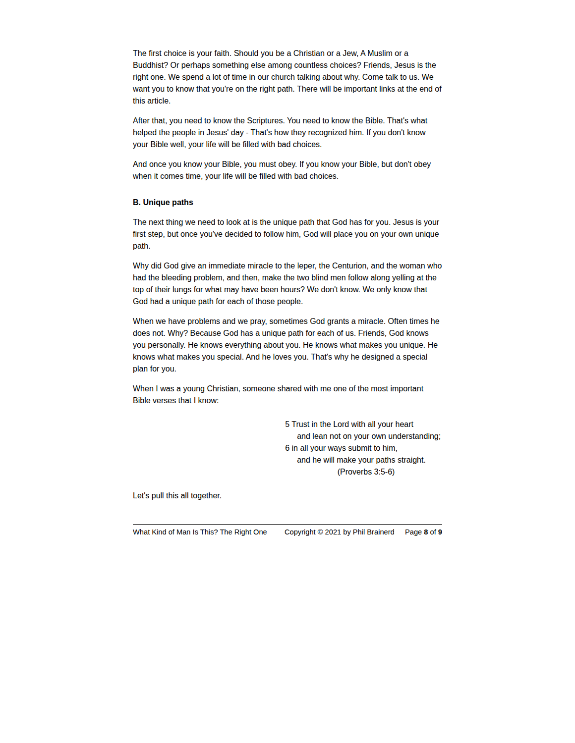The first choice is your faith. Should you be a Christian or a Jew, A Muslim or a Buddhist? Or perhaps something else among countless choices? Friends, Jesus is the right one. We spend a lot of time in our church talking about why. Come talk to us. We want you to know that you're on the right path. There will be important links at the end of this article.
After that, you need to know the Scriptures. You need to know the Bible. That's what helped the people in Jesus' day - That's how they recognized him. If you don't know your Bible well, your life will be filled with bad choices.
And once you know your Bible, you must obey. If you know your Bible, but don't obey when it comes time, your life will be filled with bad choices.
B. Unique paths
The next thing we need to look at is the unique path that God has for you. Jesus is your first step, but once you've decided to follow him, God will place you on your own unique path.
Why did God give an immediate miracle to the leper, the Centurion, and the woman who had the bleeding problem, and then, make the two blind men follow along yelling at the top of their lungs for what may have been hours? We don't know. We only know that God had a unique path for each of those people.
When we have problems and we pray, sometimes God grants a miracle. Often times he does not. Why? Because God has a unique path for each of us. Friends, God knows you personally. He knows everything about you. He knows what makes you unique. He knows what makes you special. And he loves you. That's why he designed a special plan for you.
When I was a young Christian, someone shared with me one of the most important Bible verses that I know:
5 Trust in the Lord with all your heart
and lean not on your own understanding;
6 in all your ways submit to him,
and he will make your paths straight.
(Proverbs 3:5-6)
Let's pull this all together.
What Kind of Man Is This? The Right One Copyright © 2021 by Phil Brainerd Page 8 of 9